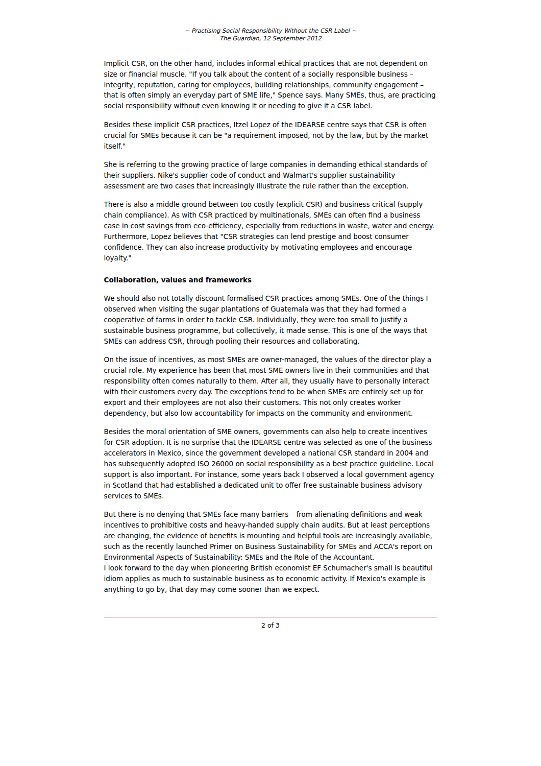~ Practising Social Responsibility Without the CSR Label ~
The Guardian, 12 September 2012
Implicit CSR, on the other hand, includes informal ethical practices that are not dependent on size or financial muscle. "If you talk about the content of a socially responsible business – integrity, reputation, caring for employees, building relationships, community engagement – that is often simply an everyday part of SME life," Spence says. Many SMEs, thus, are practicing social responsibility without even knowing it or needing to give it a CSR label.
Besides these implicit CSR practices, Itzel Lopez of the IDEARSE centre says that CSR is often crucial for SMEs because it can be "a requirement imposed, not by the law, but by the market itself."
She is referring to the growing practice of large companies in demanding ethical standards of their suppliers. Nike's supplier code of conduct and Walmart's supplier sustainability assessment are two cases that increasingly illustrate the rule rather than the exception.
There is also a middle ground between too costly (explicit CSR) and business critical (supply chain compliance). As with CSR practiced by multinationals, SMEs can often find a business case in cost savings from eco-efficiency, especially from reductions in waste, water and energy. Furthermore, Lopez believes that "CSR strategies can lend prestige and boost consumer confidence. They can also increase productivity by motivating employees and encourage loyalty."
Collaboration, values and frameworks
We should also not totally discount formalised CSR practices among SMEs. One of the things I observed when visiting the sugar plantations of Guatemala was that they had formed a cooperative of farms in order to tackle CSR. Individually, they were too small to justify a sustainable business programme, but collectively, it made sense. This is one of the ways that SMEs can address CSR, through pooling their resources and collaborating.
On the issue of incentives, as most SMEs are owner-managed, the values of the director play a crucial role. My experience has been that most SME owners live in their communities and that responsibility often comes naturally to them. After all, they usually have to personally interact with their customers every day. The exceptions tend to be when SMEs are entirely set up for export and their employees are not also their customers. This not only creates worker dependency, but also low accountability for impacts on the community and environment.
Besides the moral orientation of SME owners, governments can also help to create incentives for CSR adoption. It is no surprise that the IDEARSE centre was selected as one of the business accelerators in Mexico, since the government developed a national CSR standard in 2004 and has subsequently adopted ISO 26000 on social responsibility as a best practice guideline. Local support is also important. For instance, some years back I observed a local government agency in Scotland that had established a dedicated unit to offer free sustainable business advisory services to SMEs.
But there is no denying that SMEs face many barriers – from alienating definitions and weak incentives to prohibitive costs and heavy-handed supply chain audits. But at least perceptions are changing, the evidence of benefits is mounting and helpful tools are increasingly available, such as the recently launched Primer on Business Sustainability for SMEs and ACCA's report on Environmental Aspects of Sustainability: SMEs and the Role of the Accountant.
I look forward to the day when pioneering British economist EF Schumacher's small is beautiful idiom applies as much to sustainable business as to economic activity. If Mexico's example is anything to go by, that day may come sooner than we expect.
2 of 3